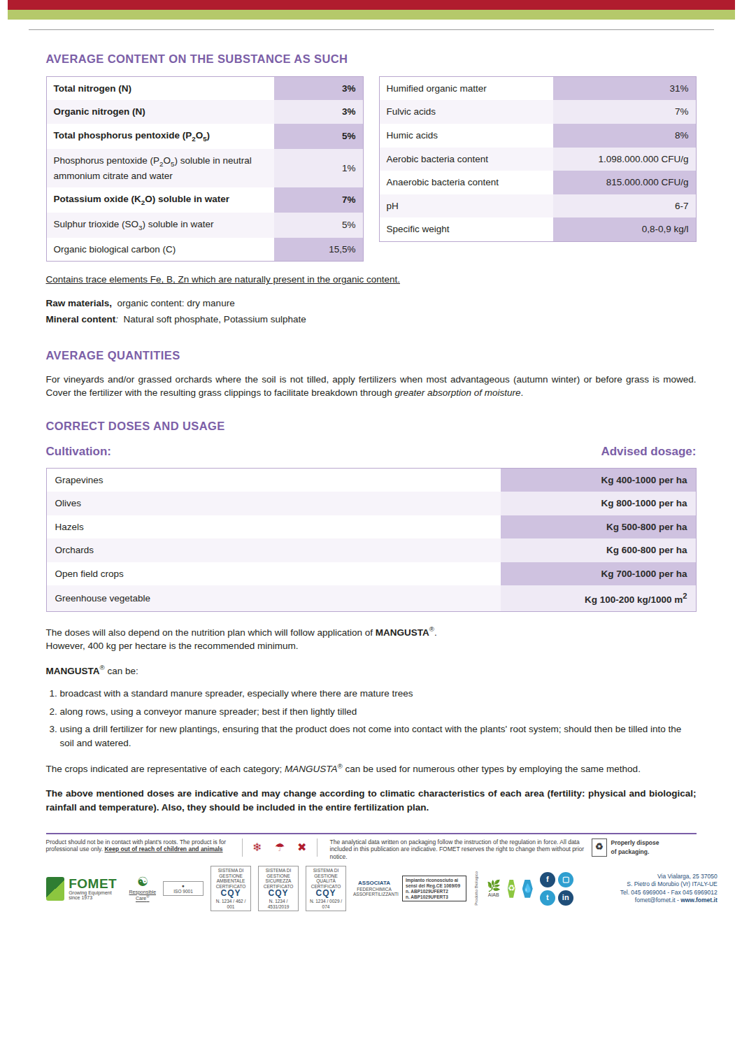Average content on the substance as such
| Total nitrogen (N) | 3% |
| Organic nitrogen (N) | 3% |
| Total phosphorus pentoxide (P 2 O 5 ) | 5% |
| Phosphorus pentoxide (P 2 O 5 ) soluble in neutral ammonium citrate and water | 1% |
| Potassium oxide (K 2 O) soluble in water | 7% |
| Sulphur trioxide (SO 3 ) soluble in water | 5% |
| Organic biological carbon (C) | 15,5% |
| Humified organic matter | 31% |
| Fulvic acids | 7% |
| Humic acids | 8% |
| Aerobic bacteria content | 1.098.000.000 CFU/g |
| Anaerobic bacteria content | 815.000.000 CFU/g |
| pH | 6-7 |
| Specific weight | 0,8-0,9 kg/l |
Contains trace elements Fe, B, Zn which are naturally present in the organic content.
Raw materials, organic content: dry manure
Mineral content: Natural soft phosphate, Potassium sulphate
Average quantities
For vineyards and/or grassed orchards where the soil is not tilled, apply fertilizers when most advantageous (autumn winter) or before grass is mowed. Cover the fertilizer with the resulting grass clippings to facilitate breakdown through greater absorption of moisture.
Correct doses and usage
Cultivation:
Advised dosage:
| Grapevines | Kg 400-1000 per ha |
| Olives | Kg 800-1000 per ha |
| Hazels | Kg 500-800 per ha |
| Orchards | Kg 600-800 per ha |
| Open field crops | Kg 700-1000 per ha |
| Greenhouse vegetable | Kg 100-200 kg/1000 m 2 |
The doses will also depend on the nutrition plan which will follow application of MANGUSTA®.
However, 400 kg per hectare is the recommended minimum.
MANGUSTA® can be:
broadcast with a standard manure spreader, especially where there are mature trees
along rows, using a conveyor manure spreader; best if then lightly tilled
using a drill fertilizer for new plantings, ensuring that the product does not come into contact with the plants' root system; should then be tilled into the soil and watered.
The crops indicated are representative of each category; MANGUSTA® can be used for numerous other types by employing the same method.
The above mentioned doses are indicative and may change according to climatic characteristics of each area (fertility: physical and biological; rainfall and temperature). Also, they should be included in the entire fertilization plan.
Product should not be in contact with plant's roots. The product is for professional use only. Keep out of reach of children and animals
❄
☂
✖
The analytical data written on packaging follow the instruction of the regulation in force. All data included in this publication are indicative. FOMET reserves the right to change them without prior notice.
♻
Properly dispose
of packaging.
FOMET
Growing Equipment since 1973
☯
Responsible Care®
●
ISO 9001
SISTEMA DI GESTIONE
AMBIENTALE CERTIFICATO
CQY
N. 1234 / 462 / 001
SISTEMA DI GESTIONE
SICUREZZA CERTIFICATO
CQY
N. 1234 / 4531/2019
SISTEMA DI GESTIONE
QUALITÀ CERTIFICATO
CQY
N. 1234 / 0029 / 074
ASSOCIATA
FEDERCHIMICA
ASSOFERTILIZZANTI
Impianto riconosciuto ai
sensi del Reg.CE 1069/09
n. ABP1029UFERT2
n. ABP1029UFERT3
Prodotto Biologico
🌿
AIAB
♻
💧
f
▢
t
in
Via Vialarga, 25 37050
S. Pietro di Morubio (Vr) ITALY-UE
Tel. 045 6969004 - Fax 045 6969012
fomet@fomet.it - www.fomet.it